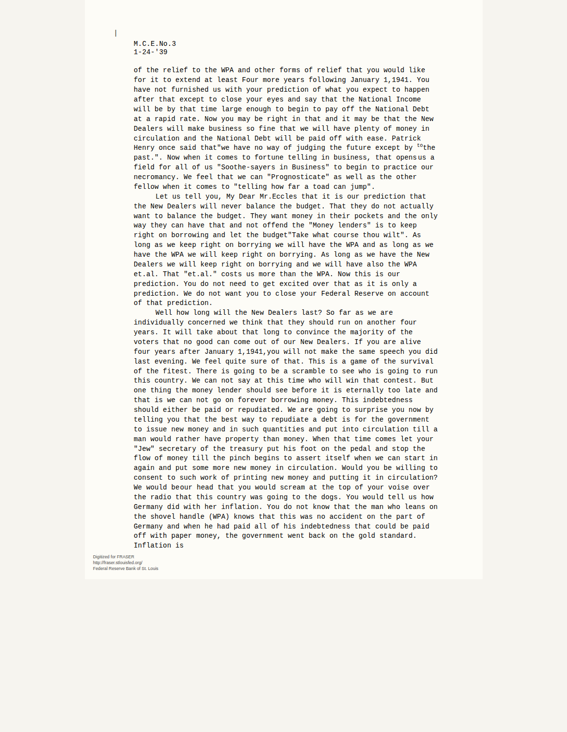|
M.C.E.No.3
1-24-'39
of the relief to the WPA and other forms of relief that you would like for it to extend at least Four more years following January 1,1941. You have not furnished us with your prediction of what you expect to happen after that except to close your eyes and say that the National Income will be by that time large enough to begin to pay off the National Debt at a rapid rate. Now you may be right in that and it may be that the New Dealers will make business so fine that we will have plenty of money in circulation and the National Debt will be paid off with ease. Patrick Henry once said that"we have no way of judging the future except by tothe past.". Now when it comes to fortune telling in business, that opens  us a field for all of us "Soothe-sayers in Business" to begin to practice our necromancy. We feel that we can "Prognosticate" as well as the other fellow when it comes to "telling how far a toad can jump".
Let us tell you, My Dear Mr.Eccles that it is our prediction that the New Dealers will never balance the budget. That they do not actually want to balance the budget. They want money in their pockets and the only way they can have that and not offend the "Money lenders" is to keep right on borrowing and let the budget"Take what course thou wilt". As long as we keep right on borrying we will have the WPA and as long as we have the WPA we will keep right on borrying. As long as we have the New Dealers we will keep right on borrying and we will have also the WPA et.al. That "et.al." costs us more than the WPA. Now this is our prediction. You do not need to get excited over that as it is only a prediction. We do not want you to close your Federal Reserve on account of that prediction.
Well how long will the New Dealers last? So far as we are individually concerned we think that they should run on another four years. It will take about that long to convince the majority of the voters that no good can come out of our New Dealers. If you are alive four years after January 1,1941,you will not make the same speech you did last evening. We feel quite sure of that. This is a game of the survival of the fitest. There is going to be a scramble to see who is going to run this country. We can not say at this time who will win that contest. But one thing the money lender should see before it is eternally too late and that is we can not go on forever borrowing money. This indebtedness should either be paid or repudiated. We are going to surprise you now by telling you that the best way to repudiate a debt is for the government to issue new money and in such quantities and put into circulation till a man would rather have property than money. When that time comes let your "Jew" secretary of the treasury put his foot on the pedal and stop the flow of money till the pinch begins to assert itself when we can start in again and put some more new money in circulation. Would you be willing to consent to such work of printing new money and putting it in circulation? We would be our head that you would scream at the top of your voise over the radio that this country was going to the dogs. You would tell us how Germany did with her inflation. You do not know that the man who leans on the shovel handle (WPA) knows that this was no accident on the part of Germany and when he had paid all of his indebtedness that could be paid off with paper money, the government went back on the gold standard. Inflation is
Digitized for FRASER
http://fraser.stlouisfed.org/
Federal Reserve Bank of St. Louis